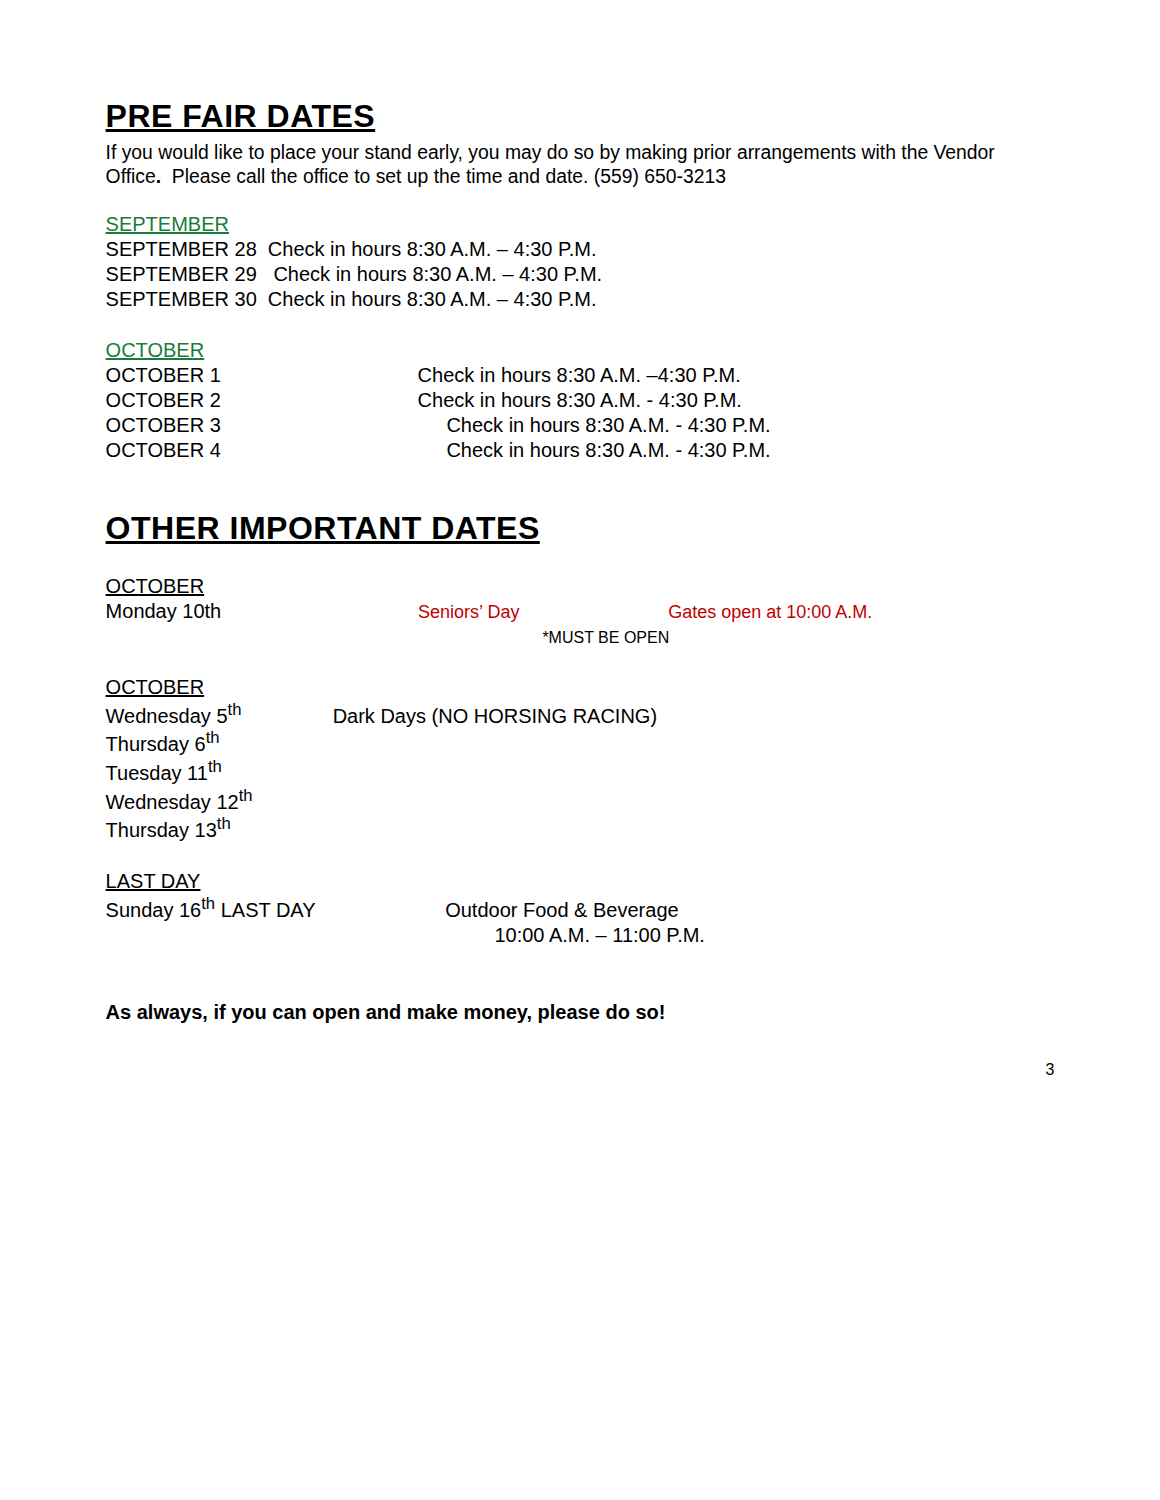PRE FAIR DATES
If you would like to place your stand early, you may do so by making prior arrangements with the Vendor Office. Please call the office to set up the time and date. (559) 650-3213
SEPTEMBER
SEPTEMBER 28 Check in hours 8:30 A.M. – 4:30 P.M.
SEPTEMBER 29 Check in hours 8:30 A.M. – 4:30 P.M.
SEPTEMBER 30 Check in hours 8:30 A.M. – 4:30 P.M.
OCTOBER
OCTOBER 1 Check in hours 8:30 A.M. –4:30 P.M.
OCTOBER 2 Check in hours 8:30 A.M. - 4:30 P.M.
OCTOBER 3 Check in hours 8:30 A.M. - 4:30 P.M.
OCTOBER 4 Check in hours 8:30 A.M. - 4:30 P.M.
OTHER IMPORTANT DATES
OCTOBER
Monday 10th Seniors’ Day Gates open at 10:00 A.M.
*MUST BE OPEN
OCTOBER
Wednesday 5th Dark Days (NO HORSING RACING)
Thursday 6th
Tuesday 11th
Wednesday 12th
Thursday 13th
LAST DAY
Sunday 16th LAST DAY Outdoor Food & Beverage
10:00 A.M. – 11:00 P.M.
As always, if you can open and make money, please do so!
3